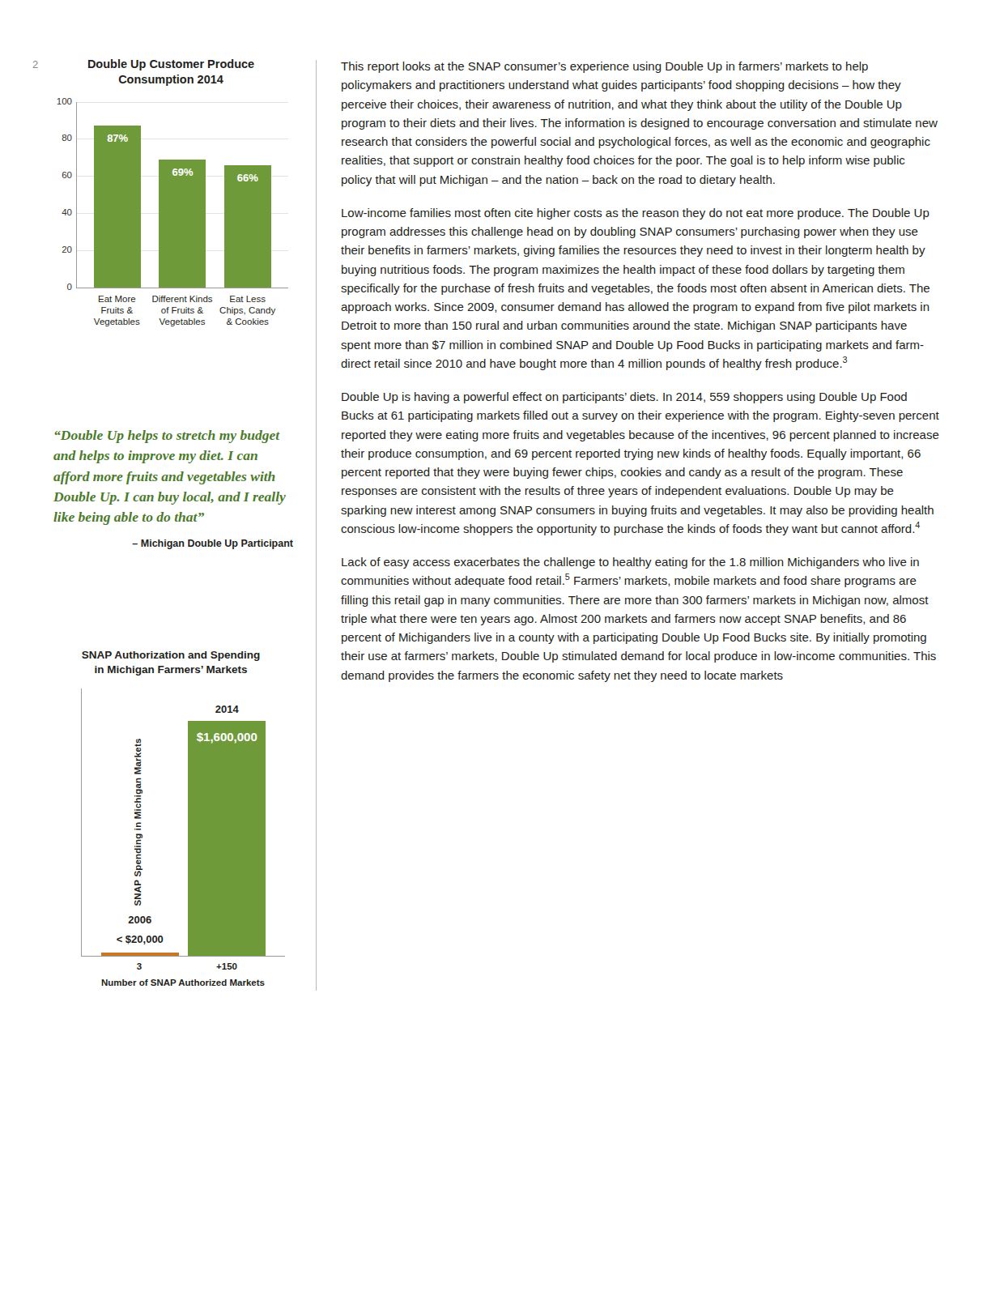2
Double Up Customer Produce
Consumption 2014
100
80
60
40
20
0
87%
69%
66%
Eat More
Fruits &
Vegetables
Different Kinds
of Fruits &
Vegetables
Eat Less
Chips, Candy
& Cookies
“Double Up helps to stretch my budget and helps to improve my diet. I can afford more fruits and vegetables with Double Up. I can buy local, and I really like being able to do that”
– Michigan Double Up Participant
SNAP Authorization and Spending
in Michigan Farmers’ Markets
SNAP Spending in Michigan Markets
2006
< $20,000
2014
$1,600,000
3
+150
Number of SNAP Authorized Markets
This report looks at the SNAP consumer’s experience using Double Up in farmers’ markets to help policymakers and practitioners understand what guides participants’ food shopping decisions – how they perceive their choices, their awareness of nutrition, and what they think about the utility of the Double Up program to their diets and their lives. The information is designed to encourage conversation and stimulate new research that considers the powerful social and psychological forces, as well as the economic and geographic realities, that support or constrain healthy food choices for the poor. The goal is to help inform wise public policy that will put Michigan – and the nation – back on the road to dietary health.
Low-income families most often cite higher costs as the reason they do not eat more produce. The Double Up program addresses this challenge head on by doubling SNAP consumers’ purchasing power when they use their benefits in farmers’ markets, giving families the resources they need to invest in their longterm health by buying nutritious foods. The program maximizes the health impact of these food dollars by targeting them specifically for the purchase of fresh fruits and vegetables, the foods most often absent in American diets. The approach works. Since 2009, consumer demand has allowed the program to expand from five pilot markets in Detroit to more than 150 rural and urban communities around the state. Michigan SNAP participants have spent more than $7 million in combined SNAP and Double Up Food Bucks in participating markets and farm-direct retail since 2010 and have bought more than 4 million pounds of healthy fresh produce.3
Double Up is having a powerful effect on participants’ diets. In 2014, 559 shoppers using Double Up Food Bucks at 61 participating markets filled out a survey on their experience with the program. Eighty-seven percent reported they were eating more fruits and vegetables because of the incentives, 96 percent planned to increase their produce consumption, and 69 percent reported trying new kinds of healthy foods. Equally important, 66 percent reported that they were buying fewer chips, cookies and candy as a result of the program. These responses are consistent with the results of three years of independent evaluations. Double Up may be sparking new interest among SNAP consumers in buying fruits and vegetables. It may also be providing health conscious low-income shoppers the opportunity to purchase the kinds of foods they want but cannot afford.4
Lack of easy access exacerbates the challenge to healthy eating for the 1.8 million Michiganders who live in communities without adequate food retail.5 Farmers’ markets, mobile markets and food share programs are filling this retail gap in many communities. There are more than 300 farmers’ markets in Michigan now, almost triple what there were ten years ago. Almost 200 markets and farmers now accept SNAP benefits, and 86 percent of Michiganders live in a county with a participating Double Up Food Bucks site. By initially promoting their use at farmers’ markets, Double Up stimulated demand for local produce in low-income communities. This demand provides the farmers the economic safety net they need to locate markets